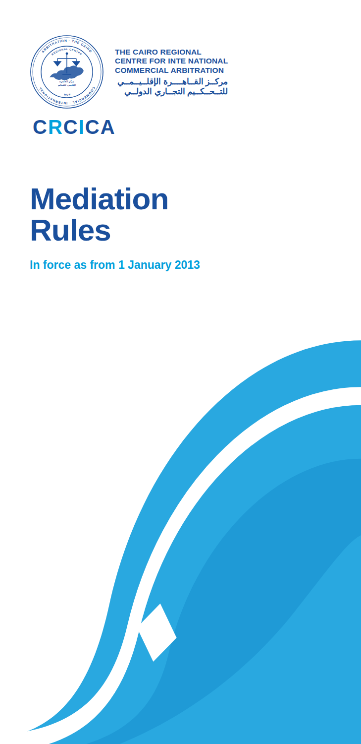ARBITRATION · THE CAIRO COMMERCIAL · INTERNATIONAL REGIONAL CENTRE FOR مركز القاهرة الإقليمي للتحكيم
The Cairo Regional
Centre for Inte national
Commercial Arbitration
مركــز القــاهــــرة الإقلــيــمــي
للتــحــكــيم التجــاري الدولــي
CRCICA
Mediation
Rules
In force as from 1 January 2013